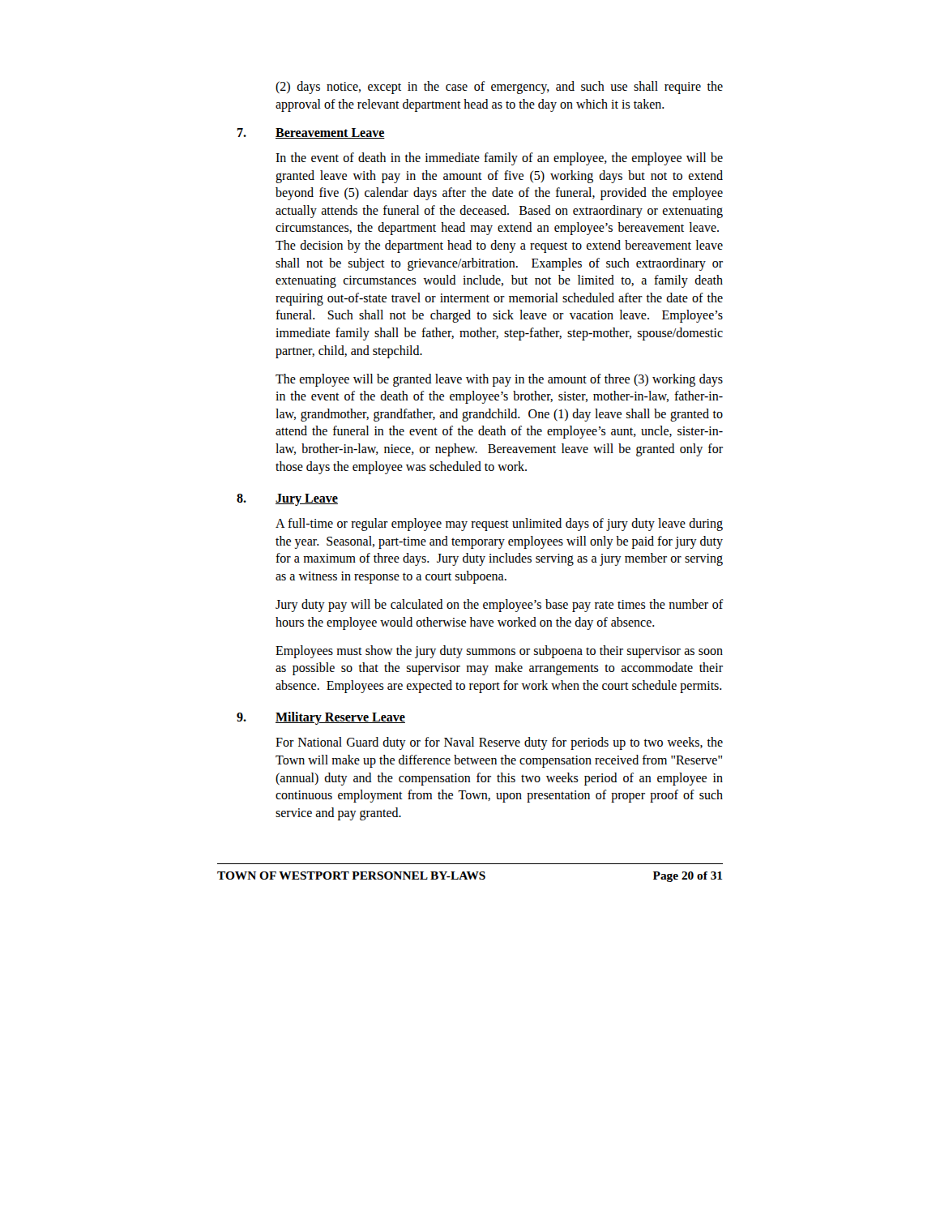(2) days notice, except in the case of emergency, and such use shall require the approval of the relevant department head as to the day on which it is taken.
7. Bereavement Leave
In the event of death in the immediate family of an employee, the employee will be granted leave with pay in the amount of five (5) working days but not to extend beyond five (5) calendar days after the date of the funeral, provided the employee actually attends the funeral of the deceased. Based on extraordinary or extenuating circumstances, the department head may extend an employee’s bereavement leave. The decision by the department head to deny a request to extend bereavement leave shall not be subject to grievance/arbitration. Examples of such extraordinary or extenuating circumstances would include, but not be limited to, a family death requiring out-of-state travel or interment or memorial scheduled after the date of the funeral. Such shall not be charged to sick leave or vacation leave. Employee’s immediate family shall be father, mother, step-father, step-mother, spouse/domestic partner, child, and stepchild.
The employee will be granted leave with pay in the amount of three (3) working days in the event of the death of the employee’s brother, sister, mother-in-law, father-in-law, grandmother, grandfather, and grandchild. One (1) day leave shall be granted to attend the funeral in the event of the death of the employee’s aunt, uncle, sister-in-law, brother-in-law, niece, or nephew. Bereavement leave will be granted only for those days the employee was scheduled to work.
8. Jury Leave
A full-time or regular employee may request unlimited days of jury duty leave during the year. Seasonal, part-time and temporary employees will only be paid for jury duty for a maximum of three days. Jury duty includes serving as a jury member or serving as a witness in response to a court subpoena.
Jury duty pay will be calculated on the employee’s base pay rate times the number of hours the employee would otherwise have worked on the day of absence.
Employees must show the jury duty summons or subpoena to their supervisor as soon as possible so that the supervisor may make arrangements to accommodate their absence. Employees are expected to report for work when the court schedule permits.
9. Military Reserve Leave
For National Guard duty or for Naval Reserve duty for periods up to two weeks, the Town will make up the difference between the compensation received from "Reserve" (annual) duty and the compensation for this two weeks period of an employee in continuous employment from the Town, upon presentation of proper proof of such service and pay granted.
TOWN OF WESTPORT PERSONNEL BY-LAWS Page 20 of 31